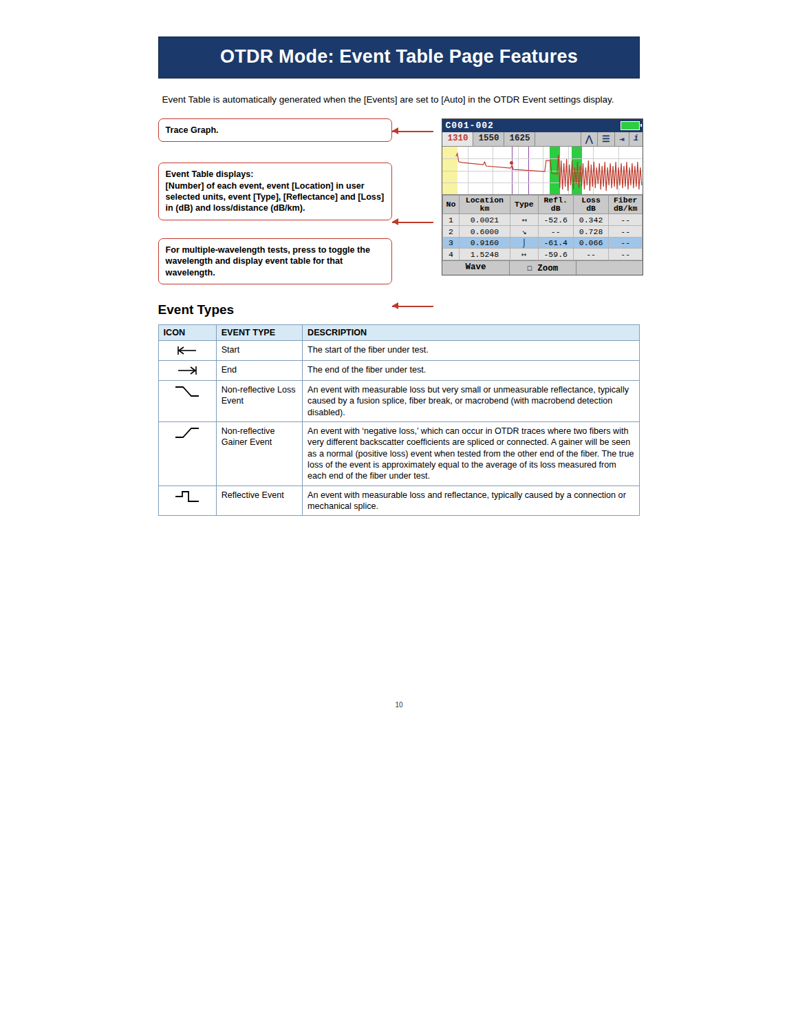OTDR Mode: Event Table Page Features
Event Table is automatically generated when the [Events] are set to [Auto] in the OTDR Event settings display.
Trace Graph.
Event Table displays:
[Number] of each event, event [Location] in user selected units, event [Type], [Reflectance] and [Loss] in (dB) and loss/distance (dB/km).
For multiple-wavelength tests, press to toggle the wavelength and display event table for that wavelength.
C001-002
1310
1550
1625
⋀
☰
⇥
i
| No | Location km | Type | Refl. dB | Loss dB | Fiber dB/km |
| --- | --- | --- | --- | --- | --- |
| 1 | 0.0021 | ↤ | -52.6 | 0.342 | -- |
| 2 | 0.6000 | ↘ | -- | 0.728 | -- |
| 3 | 0.9160 | ⌡ | -61.4 | 0.066 | -- |
| 4 | 1.5248 | ↦ | -59.6 | -- | -- |
Wave
☐ Zoom
Event Types
| ICON | EVENT TYPE | DESCRIPTION |
| --- | --- | --- |
| | Start | The start of the fiber under test. |
| | End | The end of the fiber under test. |
| | Non-reflective Loss Event | An event with measurable loss but very small or unmeasurable reflectance, typically caused by a fusion splice, fiber break, or macrobend (with macrobend detection disabled). |
| | Non-reflective Gainer Event | An event with ‘negative loss,’ which can occur in OTDR traces where two fibers with very different backscatter coefficients are spliced or connected. A gainer will be seen as a normal (positive loss) event when tested from the other end of the fiber. The true loss of the event is approximately equal to the average of its loss measured from each end of the fiber under test. |
| | Reflective Event | An event with measurable loss and reflectance, typically caused by a connection or mechanical splice. |
10